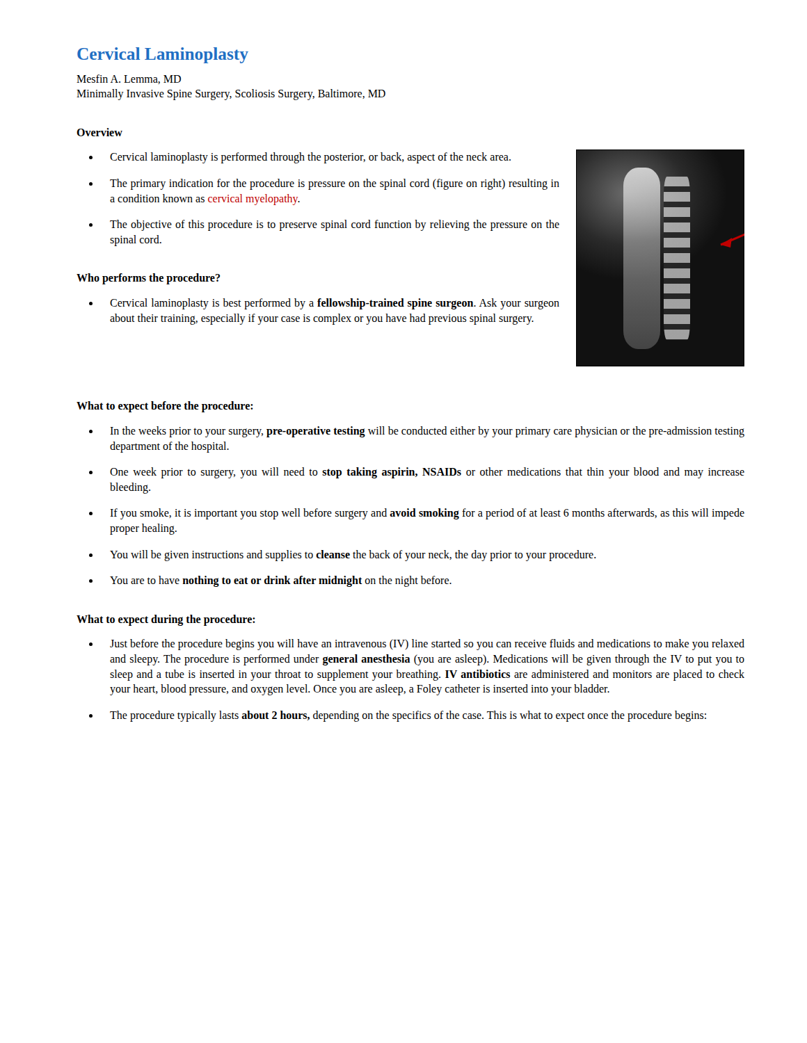Cervical Laminoplasty
Mesfin A. Lemma, MD
Minimally Invasive Spine Surgery, Scoliosis Surgery, Baltimore, MD
Overview
Cervical laminoplasty is performed through the posterior, or back, aspect of the neck area.
The primary indication for the procedure is pressure on the spinal cord (figure on right) resulting in a condition known as cervical myelopathy.
The objective of this procedure is to preserve spinal cord function by relieving the pressure on the spinal cord.
Who performs the procedure?
Cervical laminoplasty is best performed by a fellowship-trained spine surgeon. Ask your surgeon about their training, especially if your case is complex or you have had previous spinal surgery.
What to expect before the procedure:
In the weeks prior to your surgery, pre-operative testing will be conducted either by your primary care physician or the pre-admission testing department of the hospital.
One week prior to surgery, you will need to stop taking aspirin, NSAIDs or other medications that thin your blood and may increase bleeding.
If you smoke, it is important you stop well before surgery and avoid smoking for a period of at least 6 months afterwards, as this will impede proper healing.
You will be given instructions and supplies to cleanse the back of your neck, the day prior to your procedure.
You are to have nothing to eat or drink after midnight on the night before.
What to expect during the procedure:
Just before the procedure begins you will have an intravenous (IV) line started so you can receive fluids and medications to make you relaxed and sleepy. The procedure is performed under general anesthesia (you are asleep). Medications will be given through the IV to put you to sleep and a tube is inserted in your throat to supplement your breathing. IV antibiotics are administered and monitors are placed to check your heart, blood pressure, and oxygen level. Once you are asleep, a Foley catheter is inserted into your bladder.
The procedure typically lasts about 2 hours, depending on the specifics of the case. This is what to expect once the procedure begins: